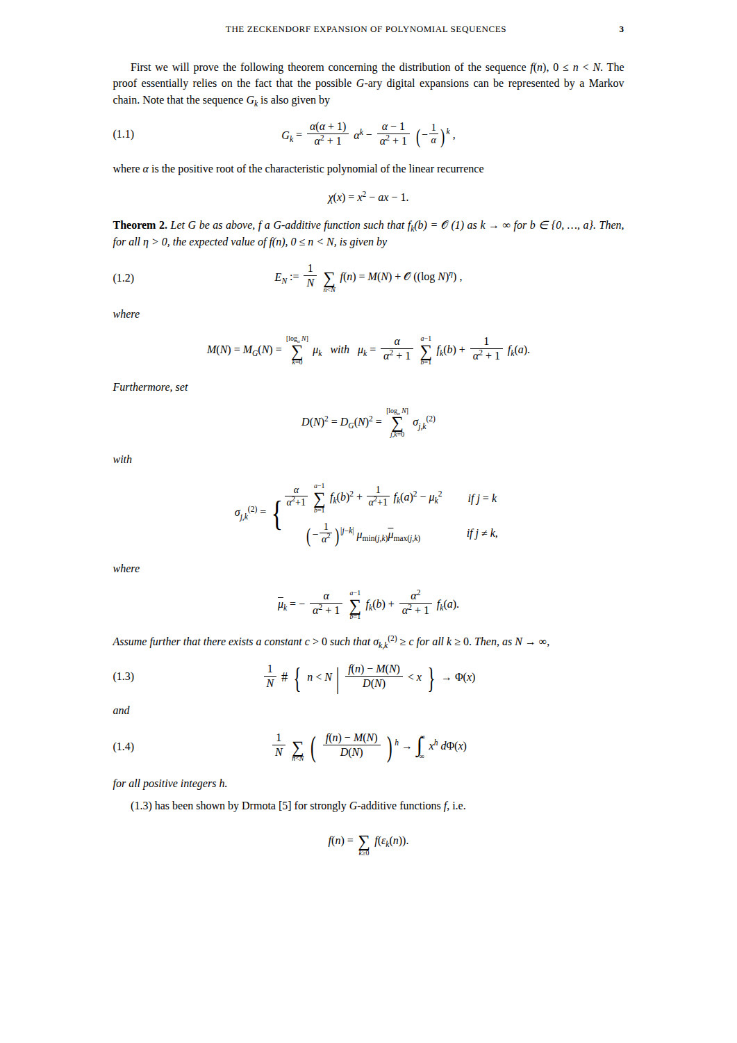THE ZECKENDORF EXPANSION OF POLYNOMIAL SEQUENCES 3
First we will prove the following theorem concerning the distribution of the sequence f(n), 0 ≤ n < N. The proof essentially relies on the fact that the possible G-ary digital expansions can be represented by a Markov chain. Note that the sequence Gk is also given by
(1.1) Gk = α(α + 1) α2 + 1 αk − α − 1 α2 + 1 (−1 α)k ,
where α is the positive root of the characteristic polynomial of the linear recurrence
χ(x) = x2 − ax − 1.
Theorem 2. Let G be as above, f a G-additive function such that fk(b) = 𝒪 (1) as k → ∞ for b ∈ {0, …, a}. Then, for all η > 0, the expected value of f(n), 0 ≤ n < N, is given by
(1.2) EN := 1 N ∑n<N f(n) = M(N) + 𝒪 ((log N)η) ,
where
M(N) = MG(N) = [logα N]∑k=0 μk with μk = αα2 + 1 a−1∑b=1 fk(b) + 1 α2 + 1 fk(a).
Furthermore, set
D(N)2 = DG(N)2 = [logα N]∑j,k=0 σj,k(2)
with
σj,k(2) = {
| α α 2 +1 a −1 ∑ b =1 f k ( b ) 2 + 1 α 2 +1 f k ( a ) 2 − μ k 2 | if j = k |
| ( − 1 α 2 ) / j − k / μ min( j , k ) μ max( j , k ) | if j ≠ k , |
where
μk = − αα2 + 1 a−1∑b=1 fk(b) + α2 α2 + 1 fk(a).
Assume further that there exists a constant c > 0 such that σk,k(2) ≥ c for all k ≥ 0. Then, as N → ∞,
(1.3) 1 N # { n < N | f(n) − M(N) D(N) < x } → Φ(x)
and
(1.4) 1 N ∑n<N ( f(n) − M(N) D(N) )h → ∞∫−∞ xh d Φ(x)
for all positive integers h.
(1.3) has been shown by Drmota [5] for strongly G-additive functions f, i.e.
f(n) = ∑k≥0 f(εk(n)).